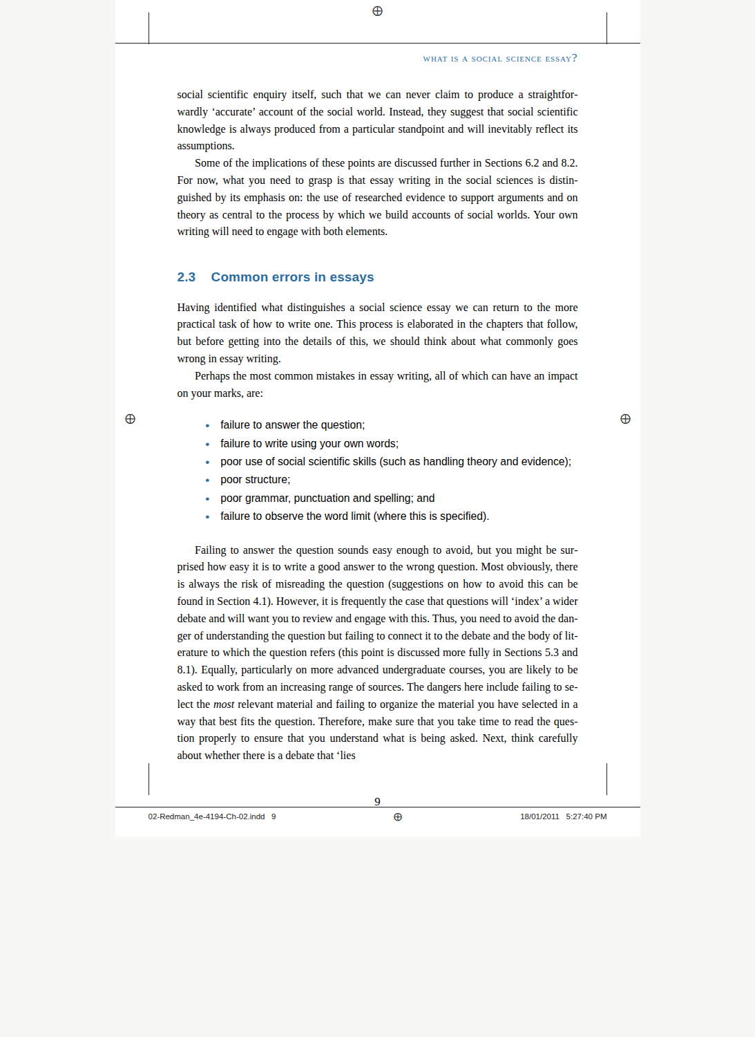⨁
⨁
⨁
what is a social science essay?
social scientific enquiry itself, such that we can never claim to produce a straightforwardly ‘accurate’ account of the social world. Instead, they suggest that social scientific knowledge is always produced from a particular standpoint and will inevitably reflect its assumptions.
Some of the implications of these points are discussed further in Sections 6.2 and 8.2. For now, what you need to grasp is that essay writing in the social sciences is distinguished by its emphasis on: the use of researched evidence to support arguments and on theory as central to the process by which we build accounts of social worlds. Your own writing will need to engage with both elements.
2.3 Common errors in essays
Having identified what distinguishes a social science essay we can return to the more practical task of how to write one. This process is elaborated in the chapters that follow, but before getting into the details of this, we should think about what commonly goes wrong in essay writing.
Perhaps the most common mistakes in essay writing, all of which can have an impact on your marks, are:
failure to answer the question;
failure to write using your own words;
poor use of social scientific skills (such as handling theory and evidence);
poor structure;
poor grammar, punctuation and spelling; and
failure to observe the word limit (where this is specified).
Failing to answer the question sounds easy enough to avoid, but you might be surprised how easy it is to write a good answer to the wrong question. Most obviously, there is always the risk of misreading the question (suggestions on how to avoid this can be found in Section 4.1). However, it is frequently the case that questions will ‘index’ a wider debate and will want you to review and engage with this. Thus, you need to avoid the danger of understanding the question but failing to connect it to the debate and the body of literature to which the question refers (this point is discussed more fully in Sections 5.3 and 8.1). Equally, particularly on more advanced undergraduate courses, you are likely to be asked to work from an increasing range of sources. The dangers here include failing to select the most relevant material and failing to organize the material you have selected in a way that best fits the question. Therefore, make sure that you take time to read the question properly to ensure that you understand what is being asked. Next, think carefully about whether there is a debate that ‘lies
9
02-Redman_4e-4194-Ch-02.indd 9 ⨁ 18/01/2011 5:27:40 PM